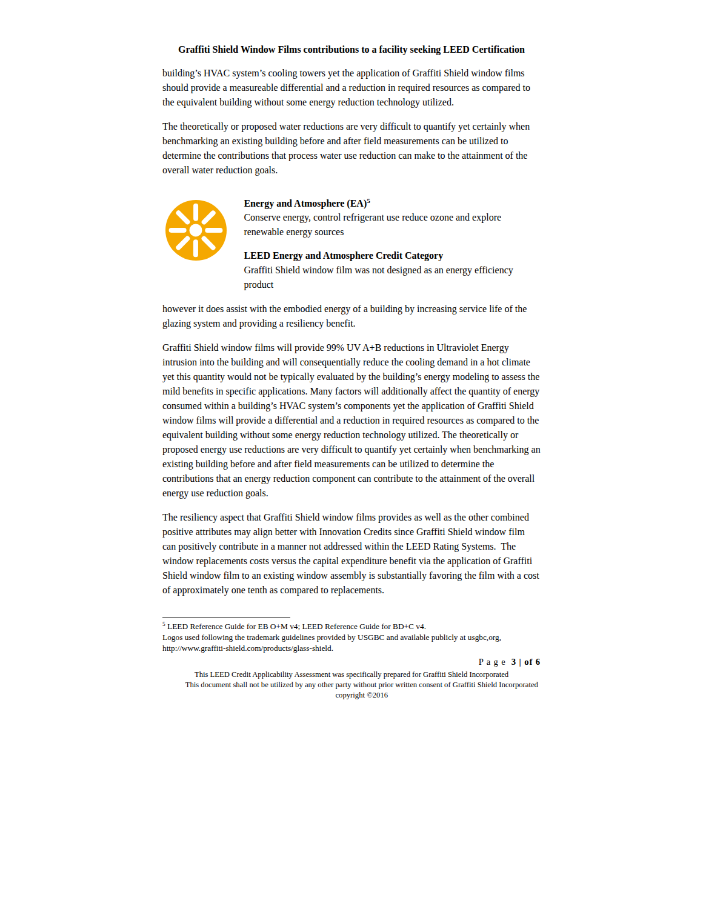Graffiti Shield Window Films contributions to a facility seeking LEED Certification
building’s HVAC system’s cooling towers yet the application of Graffiti Shield window films should provide a measureable differential and a reduction in required resources as compared to the equivalent building without some energy reduction technology utilized.
The theoretically or proposed water reductions are very difficult to quantify yet certainly when benchmarking an existing building before and after field measurements can be utilized to determine the contributions that process water use reduction can make to the attainment of the overall water reduction goals.
Energy and Atmosphere (EA)5
Conserve energy, control refrigerant use reduce ozone and explore renewable energy sources
LEED Energy and Atmosphere Credit Category
Graffiti Shield window film was not designed as an energy efficiency product
however it does assist with the embodied energy of a building by increasing service life of the glazing system and providing a resiliency benefit.
Graffiti Shield window films will provide 99% UV A+B reductions in Ultraviolet Energy intrusion into the building and will consequentially reduce the cooling demand in a hot climate yet this quantity would not be typically evaluated by the building’s energy modeling to assess the mild benefits in specific applications. Many factors will additionally affect the quantity of energy consumed within a building’s HVAC system’s components yet the application of Graffiti Shield window films will provide a differential and a reduction in required resources as compared to the equivalent building without some energy reduction technology utilized. The theoretically or proposed energy use reductions are very difficult to quantify yet certainly when benchmarking an existing building before and after field measurements can be utilized to determine the contributions that an energy reduction component can contribute to the attainment of the overall energy use reduction goals.
The resiliency aspect that Graffiti Shield window films provides as well as the other combined positive attributes may align better with Innovation Credits since Graffiti Shield window film can positively contribute in a manner not addressed within the LEED Rating Systems. The window replacements costs versus the capital expenditure benefit via the application of Graffiti Shield window film to an existing window assembly is substantially favoring the film with a cost of approximately one tenth as compared to replacements.
5 LEED Reference Guide for EB O+M v4; LEED Reference Guide for BD+C v4.
Logos used following the trademark guidelines provided by USGBC and available publicly at usgbc,org, http://www.graffiti-shield.com/products/glass-shield.
P a g e 3 | of 6
This LEED Credit Applicability Assessment was specifically prepared for Graffiti Shield Incorporated This document shall not be utilized by any other party without prior written consent of Graffiti Shield Incorporated copyright ©2016